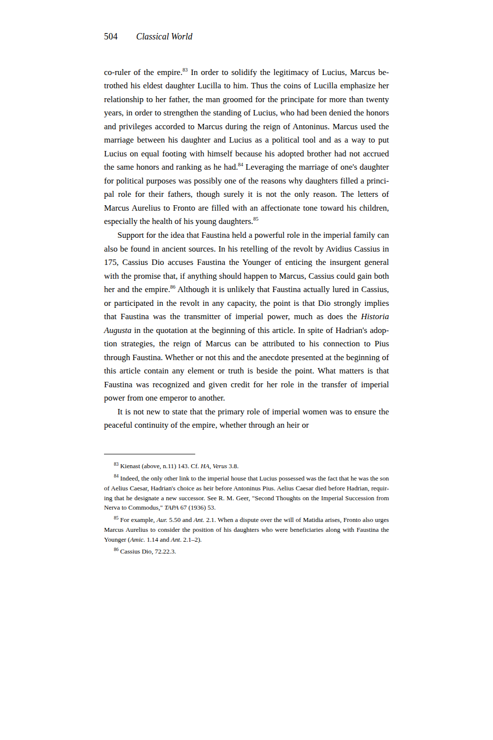504 Classical World
co-ruler of the empire.83 In order to solidify the legitimacy of Lucius, Marcus betrothed his eldest daughter Lucilla to him. Thus the coins of Lucilla emphasize her relationship to her father, the man groomed for the principate for more than twenty years, in order to strengthen the standing of Lucius, who had been denied the honors and privileges accorded to Marcus during the reign of Antoninus. Marcus used the marriage between his daughter and Lucius as a political tool and as a way to put Lucius on equal footing with himself because his adopted brother had not accrued the same honors and ranking as he had.84 Leveraging the marriage of one's daughter for political purposes was possibly one of the reasons why daughters filled a principal role for their fathers, though surely it is not the only reason. The letters of Marcus Aurelius to Fronto are filled with an affectionate tone toward his children, especially the health of his young daughters.85
Support for the idea that Faustina held a powerful role in the imperial family can also be found in ancient sources. In his retelling of the revolt by Avidius Cassius in 175, Cassius Dio accuses Faustina the Younger of enticing the insurgent general with the promise that, if anything should happen to Marcus, Cassius could gain both her and the empire.86 Although it is unlikely that Faustina actually lured in Cassius, or participated in the revolt in any capacity, the point is that Dio strongly implies that Faustina was the transmitter of imperial power, much as does the Historia Augusta in the quotation at the beginning of this article. In spite of Hadrian's adoption strategies, the reign of Marcus can be attributed to his connection to Pius through Faustina. Whether or not this and the anecdote presented at the beginning of this article contain any element or truth is beside the point. What matters is that Faustina was recognized and given credit for her role in the transfer of imperial power from one emperor to another.
It is not new to state that the primary role of imperial women was to ensure the peaceful continuity of the empire, whether through an heir or
Kienast (above, n.11) 143. Cf. HA, Verus 3.8.
Indeed, the only other link to the imperial house that Lucius possessed was the fact that he was the son of Aelius Caesar, Hadrian's choice as heir before Antoninus Pius. Aelius Caesar died before Hadrian, requiring that he designate a new successor. See R. M. Geer, "Second Thoughts on the Imperial Succession from Nerva to Commodus," TAPA 67 (1936) 53.
For example, Aur. 5.50 and Ant. 2.1. When a dispute over the will of Matidia arises, Fronto also urges Marcus Aurelius to consider the position of his daughters who were beneficiaries along with Faustina the Younger (Amic. 1.14 and Ant. 2.1–2).
Cassius Dio, 72.22.3.